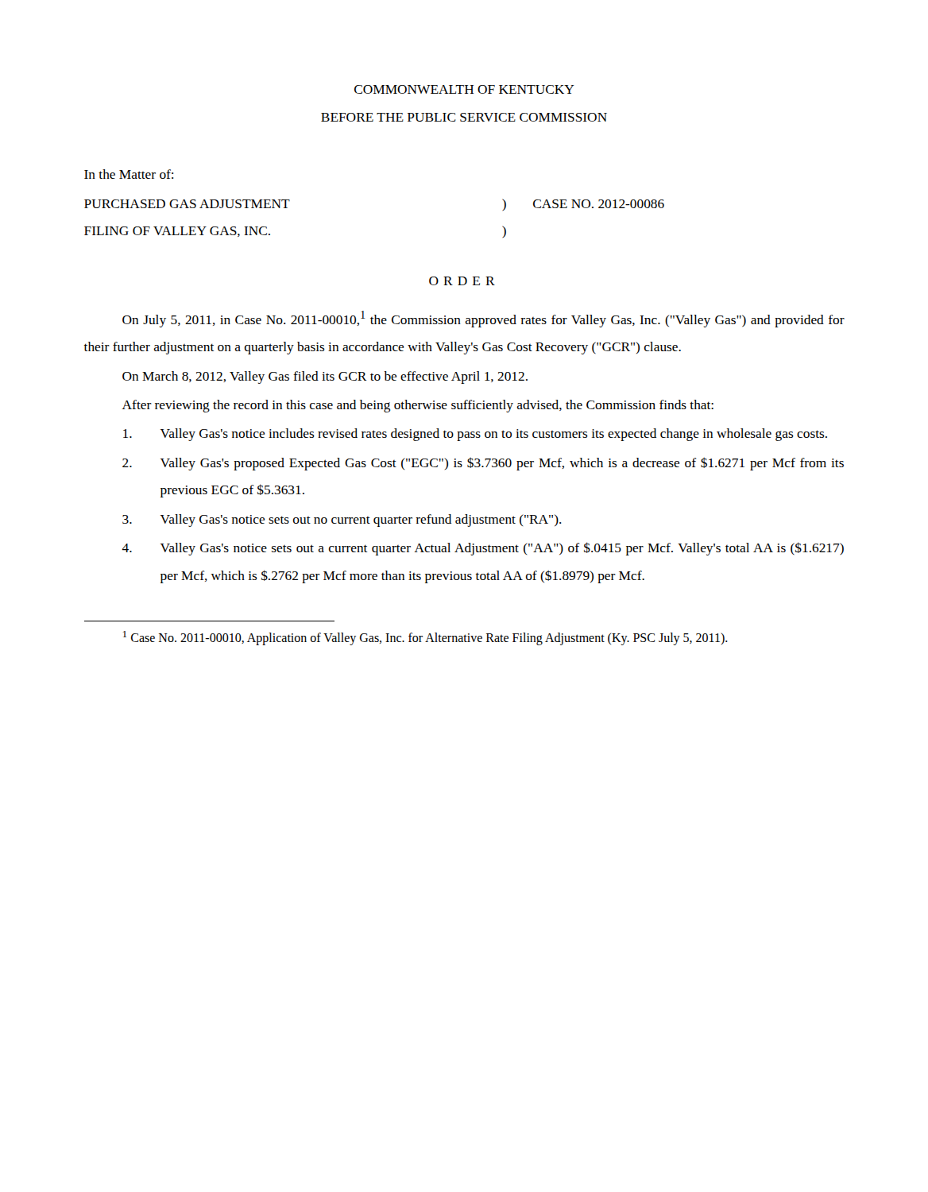COMMONWEALTH OF KENTUCKY
BEFORE THE PUBLIC SERVICE COMMISSION
In the Matter of:
PURCHASED GAS ADJUSTMENT
FILING OF VALLEY GAS, INC.
)
)
CASE NO. 2012-00086
ORDER
On July 5, 2011, in Case No. 2011-00010,1 the Commission approved rates for Valley Gas, Inc. ("Valley Gas") and provided for their further adjustment on a quarterly basis in accordance with Valley's Gas Cost Recovery ("GCR") clause.
On March 8, 2012, Valley Gas filed its GCR to be effective April 1, 2012.
After reviewing the record in this case and being otherwise sufficiently advised, the Commission finds that:
1. Valley Gas's notice includes revised rates designed to pass on to its customers its expected change in wholesale gas costs.
2. Valley Gas's proposed Expected Gas Cost ("EGC") is $3.7360 per Mcf, which is a decrease of $1.6271 per Mcf from its previous EGC of $5.3631.
3. Valley Gas's notice sets out no current quarter refund adjustment ("RA").
4. Valley Gas's notice sets out a current quarter Actual Adjustment ("AA") of $.0415 per Mcf. Valley's total AA is ($1.6217) per Mcf, which is $.2762 per Mcf more than its previous total AA of ($1.8979) per Mcf.
1 Case No. 2011-00010, Application of Valley Gas, Inc. for Alternative Rate Filing Adjustment (Ky. PSC July 5, 2011).